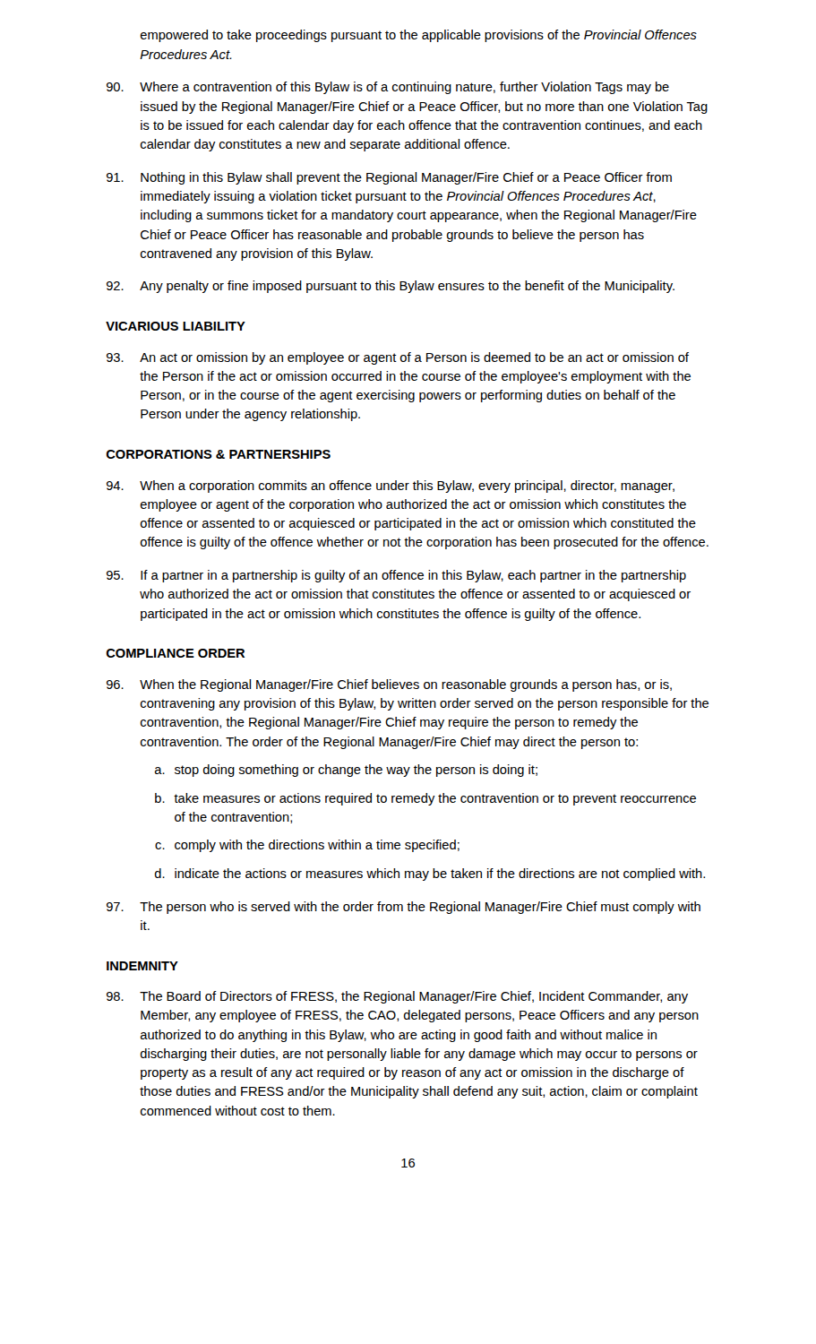empowered to take proceedings pursuant to the applicable provisions of the Provincial Offences Procedures Act.
90. Where a contravention of this Bylaw is of a continuing nature, further Violation Tags may be issued by the Regional Manager/Fire Chief or a Peace Officer, but no more than one Violation Tag is to be issued for each calendar day for each offence that the contravention continues, and each calendar day constitutes a new and separate additional offence.
91. Nothing in this Bylaw shall prevent the Regional Manager/Fire Chief or a Peace Officer from immediately issuing a violation ticket pursuant to the Provincial Offences Procedures Act, including a summons ticket for a mandatory court appearance, when the Regional Manager/Fire Chief or Peace Officer has reasonable and probable grounds to believe the person has contravened any provision of this Bylaw.
92. Any penalty or fine imposed pursuant to this Bylaw ensures to the benefit of the Municipality.
Vicarious Liability
93. An act or omission by an employee or agent of a Person is deemed to be an act or omission of the Person if the act or omission occurred in the course of the employee's employment with the Person, or in the course of the agent exercising powers or performing duties on behalf of the Person under the agency relationship.
Corporations & Partnerships
94. When a corporation commits an offence under this Bylaw, every principal, director, manager, employee or agent of the corporation who authorized the act or omission which constitutes the offence or assented to or acquiesced or participated in the act or omission which constituted the offence is guilty of the offence whether or not the corporation has been prosecuted for the offence.
95. If a partner in a partnership is guilty of an offence in this Bylaw, each partner in the partnership who authorized the act or omission that constitutes the offence or assented to or acquiesced or participated in the act or omission which constitutes the offence is guilty of the offence.
Compliance Order
96. When the Regional Manager/Fire Chief believes on reasonable grounds a person has, or is, contravening any provision of this Bylaw, by written order served on the person responsible for the contravention, the Regional Manager/Fire Chief may require the person to remedy the contravention. The order of the Regional Manager/Fire Chief may direct the person to:
stop doing something or change the way the person is doing it;
take measures or actions required to remedy the contravention or to prevent reoccurrence of the contravention;
comply with the directions within a time specified;
indicate the actions or measures which may be taken if the directions are not complied with.
97. The person who is served with the order from the Regional Manager/Fire Chief must comply with it.
Indemnity
98. The Board of Directors of FRESS, the Regional Manager/Fire Chief, Incident Commander, any Member, any employee of FRESS, the CAO, delegated persons, Peace Officers and any person authorized to do anything in this Bylaw, who are acting in good faith and without malice in discharging their duties, are not personally liable for any damage which may occur to persons or property as a result of any act required or by reason of any act or omission in the discharge of those duties and FRESS and/or the Municipality shall defend any suit, action, claim or complaint commenced without cost to them.
16